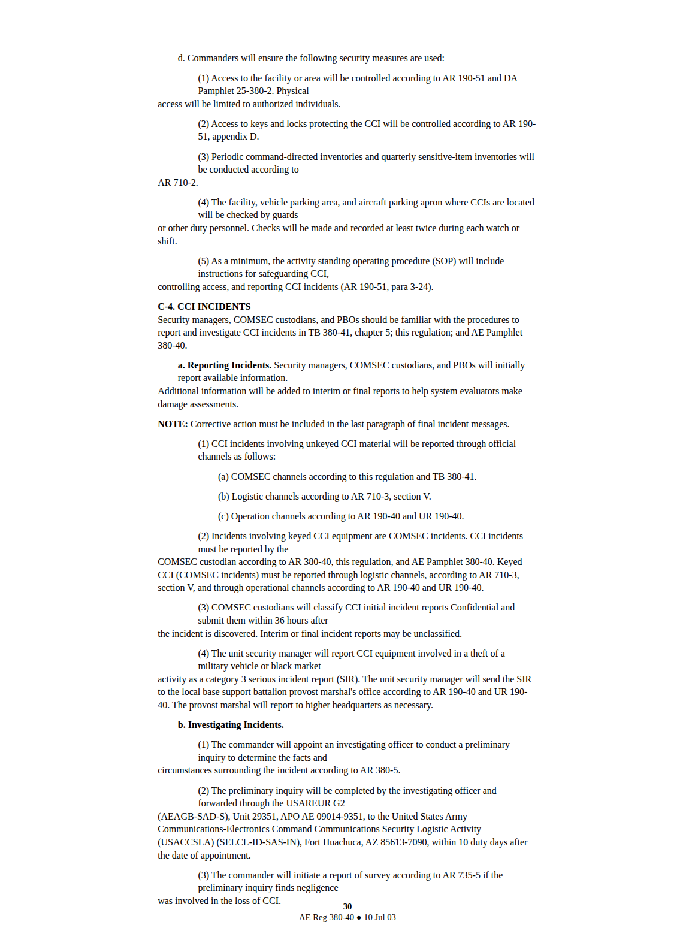d. Commanders will ensure the following security measures are used:
(1) Access to the facility or area will be controlled according to AR 190-51 and DA Pamphlet 25-380-2. Physical
access will be limited to authorized individuals.
(2) Access to keys and locks protecting the CCI will be controlled according to AR 190-51, appendix D.
(3) Periodic command-directed inventories and quarterly sensitive-item inventories will be conducted according to
AR 710-2.
(4) The facility, vehicle parking area, and aircraft parking apron where CCIs are located will be checked by guards
or other duty personnel. Checks will be made and recorded at least twice during each watch or shift.
(5) As a minimum, the activity standing operating procedure (SOP) will include instructions for safeguarding CCI,
controlling access, and reporting CCI incidents (AR 190-51, para 3-24).
C-4. CCI INCIDENTS
Security managers, COMSEC custodians, and PBOs should be familiar with the procedures to report and investigate CCI incidents in TB 380-41, chapter 5; this regulation; and AE Pamphlet 380-40.
a. Reporting Incidents. Security managers, COMSEC custodians, and PBOs will initially report available information.
Additional information will be added to interim or final reports to help system evaluators make damage assessments.
NOTE: Corrective action must be included in the last paragraph of final incident messages.
(1) CCI incidents involving unkeyed CCI material will be reported through official channels as follows:
(a) COMSEC channels according to this regulation and TB 380-41.
(b) Logistic channels according to AR 710-3, section V.
(c) Operation channels according to AR 190-40 and UR 190-40.
(2) Incidents involving keyed CCI equipment are COMSEC incidents. CCI incidents must be reported by the
COMSEC custodian according to AR 380-40, this regulation, and AE Pamphlet 380-40. Keyed CCI (COMSEC incidents) must be reported through logistic channels, according to AR 710-3, section V, and through operational channels according to AR 190-40 and UR 190-40.
(3) COMSEC custodians will classify CCI initial incident reports Confidential and submit them within 36 hours after
the incident is discovered. Interim or final incident reports may be unclassified.
(4) The unit security manager will report CCI equipment involved in a theft of a military vehicle or black market
activity as a category 3 serious incident report (SIR). The unit security manager will send the SIR to the local base support battalion provost marshal's office according to AR 190-40 and UR 190-40. The provost marshal will report to higher headquarters as necessary.
b. Investigating Incidents.
(1) The commander will appoint an investigating officer to conduct a preliminary inquiry to determine the facts and
circumstances surrounding the incident according to AR 380-5.
(2) The preliminary inquiry will be completed by the investigating officer and forwarded through the USAREUR G2
(AEAGB-SAD-S), Unit 29351, APO AE 09014-9351, to the United States Army Communications-Electronics Command Communications Security Logistic Activity (USACCSLA) (SELCL-ID-SAS-IN), Fort Huachuca, AZ 85613-7090, within 10 duty days after the date of appointment.
(3) The commander will initiate a report of survey according to AR 735-5 if the preliminary inquiry finds negligence
was involved in the loss of CCI.
30
AE Reg 380-40 ● 10 Jul 03